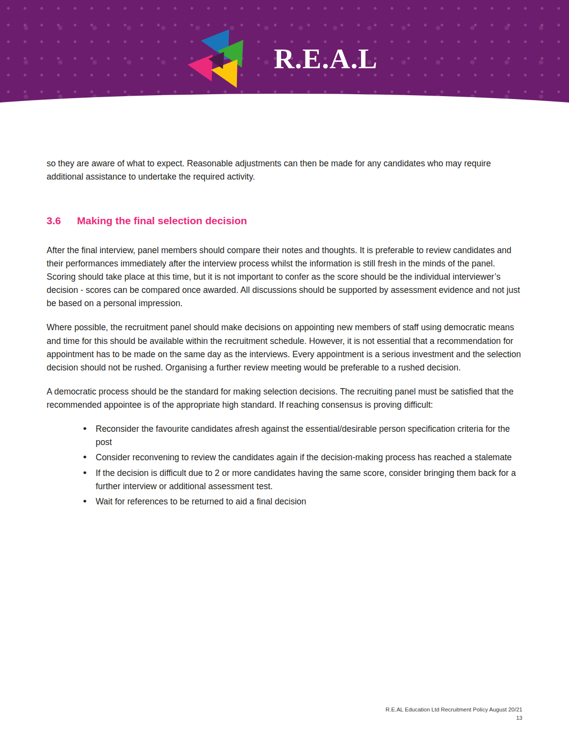R.E.A.L
so they are aware of what to expect. Reasonable adjustments can then be made for any candidates who may require additional assistance to undertake the required activity.
3.6 Making the final selection decision
After the final interview, panel members should compare their notes and thoughts. It is preferable to review candidates and their performances immediately after the interview process whilst the information is still fresh in the minds of the panel. Scoring should take place at this time, but it is not important to confer as the score should be the individual interviewer’s decision - scores can be compared once awarded. All discussions should be supported by assessment evidence and not just be based on a personal impression.
Where possible, the recruitment panel should make decisions on appointing new members of staff using democratic means and time for this should be available within the recruitment schedule. However, it is not essential that a recommendation for appointment has to be made on the same day as the interviews. Every appointment is a serious investment and the selection decision should not be rushed. Organising a further review meeting would be preferable to a rushed decision.
A democratic process should be the standard for making selection decisions. The recruiting panel must be satisfied that the recommended appointee is of the appropriate high standard. If reaching consensus is proving difficult:
Reconsider the favourite candidates afresh against the essential/desirable person specification criteria for the post
Consider reconvening to review the candidates again if the decision-making process has reached a stalemate
If the decision is difficult due to 2 or more candidates having the same score, consider bringing them back for a further interview or additional assessment test.
Wait for references to be returned to aid a final decision
R.E.AL Education Ltd Recruitment Policy August 20/21
13